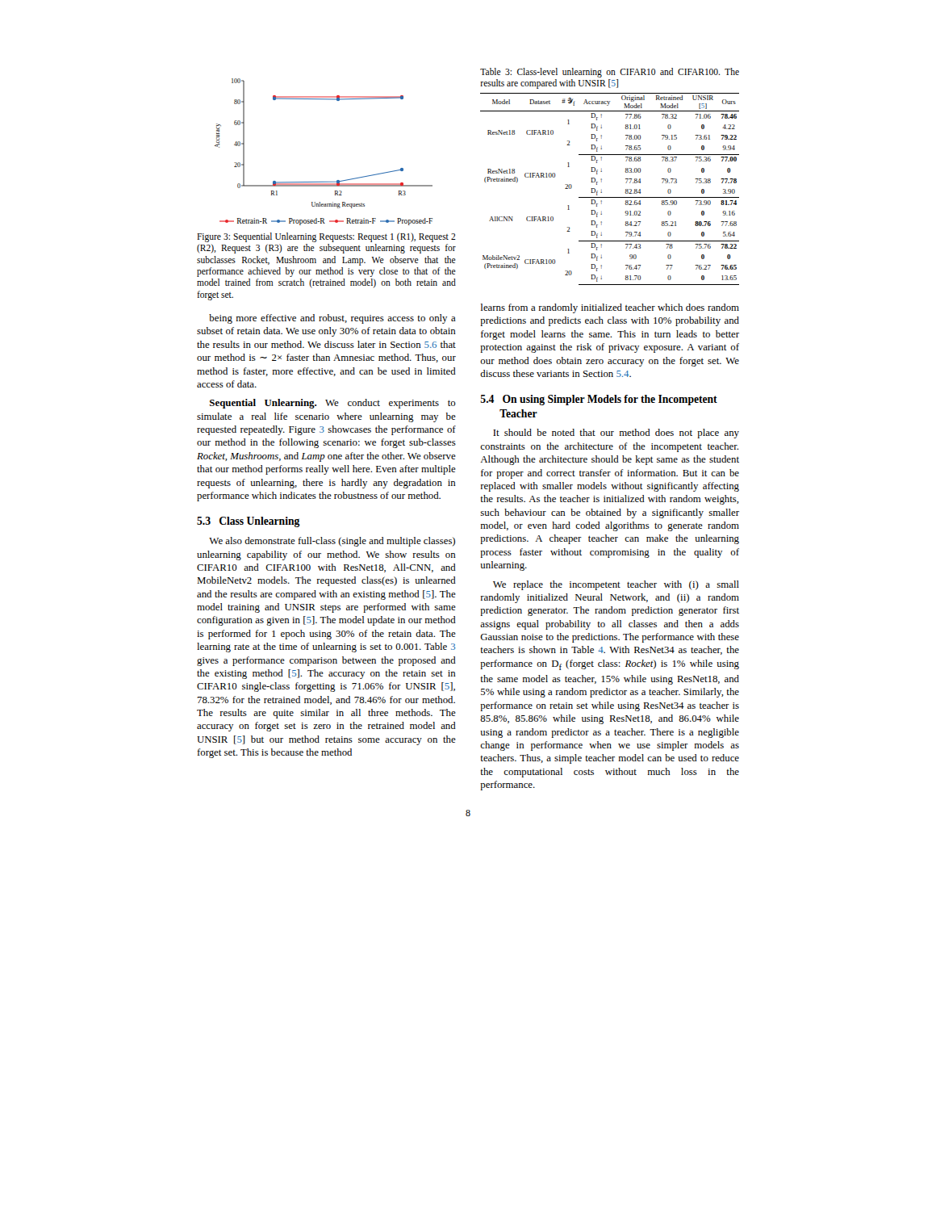100 80 60 40 20 0 R1 R2 R3 Accuracy Unlearning Requests
Retrain-R Proposed-R Retrain-F Proposed-F
Figure 3: Sequential Unlearning Requests: Request 1 (R1), Request 2 (R2), Request 3 (R3) are the subsequent unlearning requests for subclasses Rocket, Mushroom and Lamp. We observe that the performance achieved by our method is very close to that of the model trained from scratch (retrained model) on both retain and forget set.
being more effective and robust, requires access to only a subset of retain data. We use only 30% of retain data to obtain the results in our method. We discuss later in Section 5.6 that our method is ∼ 2× faster than Amnesiac method. Thus, our method is faster, more effective, and can be used in limited access of data.
Sequential Unlearning. We conduct experiments to simulate a real life scenario where unlearning may be requested repeatedly. Figure 3 showcases the performance of our method in the following scenario: we forget sub-classes Rocket, Mushrooms, and Lamp one after the other. We observe that our method performs really well here. Even after multiple requests of unlearning, there is hardly any degradation in performance which indicates the robustness of our method.
5.3 Class Unlearning
We also demonstrate full-class (single and multiple classes) unlearning capability of our method. We show results on CIFAR10 and CIFAR100 with ResNet18, All-CNN, and MobileNetv2 models. The requested class(es) is unlearned and the results are compared with an existing method [5]. The model training and UNSIR steps are performed with same configuration as given in [5]. The model update in our method is performed for 1 epoch using 30% of the retain data. The learning rate at the time of unlearning is set to 0.001. Table 3 gives a performance comparison between the proposed and the existing method [5]. The accuracy on the retain set in CIFAR10 single-class forgetting is 71.06% for UNSIR [5], 78.32% for the retrained model, and 78.46% for our method. The results are quite similar in all three methods. The accuracy on forget set is zero in the retrained model and UNSIR [5] but our method retains some accuracy on the forget set. This is because the method
Table 3: Class-level unlearning on CIFAR10 and CIFAR100. The results are compared with UNSIR [5]
| Model | Dataset | # 𝒴 f | Accuracy | Original Model | Retrained Model | UNSIR [ 5 ] | Ours |
| --- | --- | --- | --- | --- | --- | --- | --- |
| ResNet18 | CIFAR10 | 1 | D r ↑ | 77.86 | 78.32 | 71.06 | 78.46 |
| D f ↓ | 81.01 | 0 | 0 | 4.22 |
| 2 | D r ↑ | 78.00 | 79.15 | 73.61 | 79.22 |
| D f ↓ | 78.65 | 0 | 0 | 9.94 |
| ResNet18 (Pretrained) | CIFAR100 | 1 | D r ↑ | 78.68 | 78.37 | 75.36 | 77.00 |
| D f ↓ | 83.00 | 0 | 0 | 0 |
| 20 | D r ↑ | 77.84 | 79.73 | 75.38 | 77.78 |
| D f ↓ | 82.84 | 0 | 0 | 3.90 |
| AllCNN | CIFAR10 | 1 | D r ↑ | 82.64 | 85.90 | 73.90 | 81.74 |
| D f ↓ | 91.02 | 0 | 0 | 9.16 |
| 2 | D r ↑ | 84.27 | 85.21 | 80.76 | 77.68 |
| D f ↓ | 79.74 | 0 | 0 | 5.64 |
| MobileNetv2 (Pretrained) | CIFAR100 | 1 | D r ↑ | 77.43 | 78 | 75.76 | 78.22 |
| D f ↓ | 90 | 0 | 0 | 0 |
| 20 | D r ↑ | 76.47 | 77 | 76.27 | 76.65 |
| D f ↓ | 81.70 | 0 | 0 | 13.65 |
learns from a randomly initialized teacher which does random predictions and predicts each class with 10% probability and forget model learns the same. This in turn leads to better protection against the risk of privacy exposure. A variant of our method does obtain zero accuracy on the forget set. We discuss these variants in Section 5.4.
5.4 On using Simpler Models for the Incompetent
Teacher
It should be noted that our method does not place any constraints on the architecture of the incompetent teacher. Although the architecture should be kept same as the student for proper and correct transfer of information. But it can be replaced with smaller models without significantly affecting the results. As the teacher is initialized with random weights, such behaviour can be obtained by a significantly smaller model, or even hard coded algorithms to generate random predictions. A cheaper teacher can make the unlearning process faster without compromising in the quality of unlearning.
We replace the incompetent teacher with (i) a small randomly initialized Neural Network, and (ii) a random prediction generator. The random prediction generator first assigns equal probability to all classes and then a adds Gaussian noise to the predictions. The performance with these teachers is shown in Table 4. With ResNet34 as teacher, the performance on Df (forget class: Rocket) is 1% while using the same model as teacher, 15% while using ResNet18, and 5% while using a random predictor as a teacher. Similarly, the performance on retain set while using ResNet34 as teacher is 85.8%, 85.86% while using ResNet18, and 86.04% while using a random predictor as a teacher. There is a negligible change in performance when we use simpler models as teachers. Thus, a simple teacher model can be used to reduce the computational costs without much loss in the performance.
8